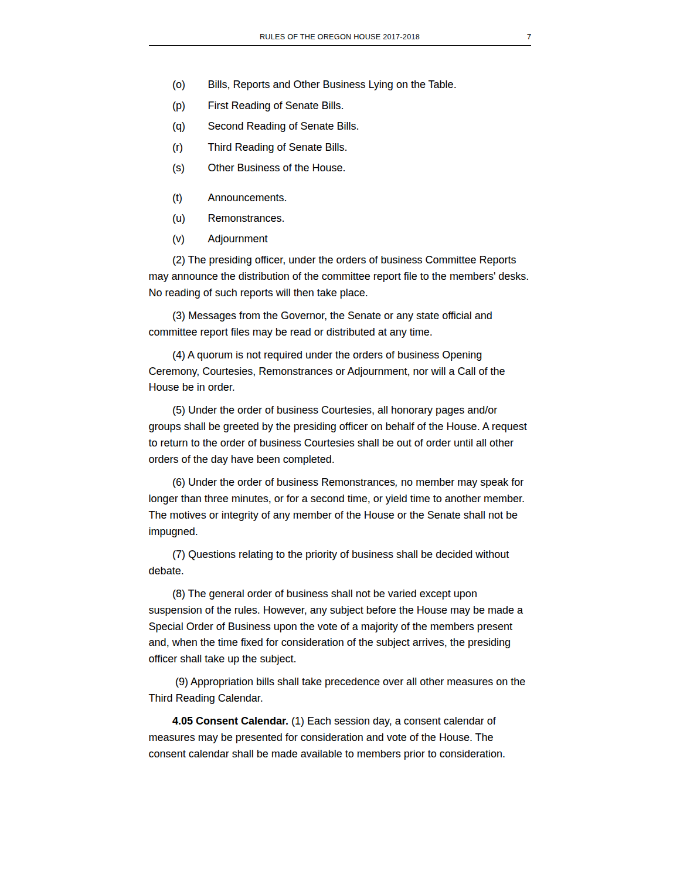RULES OF THE OREGON HOUSE 2017-2018 7
(o) Bills, Reports and Other Business Lying on the Table.
(p) First Reading of Senate Bills.
(q) Second Reading of Senate Bills.
(r) Third Reading of Senate Bills.
(s) Other Business of the House.
(t) Announcements.
(u) Remonstrances.
(v) Adjournment
(2) The presiding officer, under the orders of business Committee Reports may announce the distribution of the committee report file to the members' desks. No reading of such reports will then take place.
(3) Messages from the Governor, the Senate or any state official and committee report files may be read or distributed at any time.
(4) A quorum is not required under the orders of business Opening Ceremony, Courtesies, Remonstrances or Adjournment, nor will a Call of the House be in order.
(5) Under the order of business Courtesies, all honorary pages and/or groups shall be greeted by the presiding officer on behalf of the House. A request to return to the order of business Courtesies shall be out of order until all other orders of the day have been completed.
(6) Under the order of business Remonstrances, no member may speak for longer than three minutes, or for a second time, or yield time to another member. The motives or integrity of any member of the House or the Senate shall not be impugned.
(7) Questions relating to the priority of business shall be decided without debate.
(8) The general order of business shall not be varied except upon suspension of the rules. However, any subject before the House may be made a Special Order of Business upon the vote of a majority of the members present and, when the time fixed for consideration of the subject arrives, the presiding officer shall take up the subject.
(9) Appropriation bills shall take precedence over all other measures on the Third Reading Calendar.
4.05 Consent Calendar. (1) Each session day, a consent calendar of measures may be presented for consideration and vote of the House. The consent calendar shall be made available to members prior to consideration.